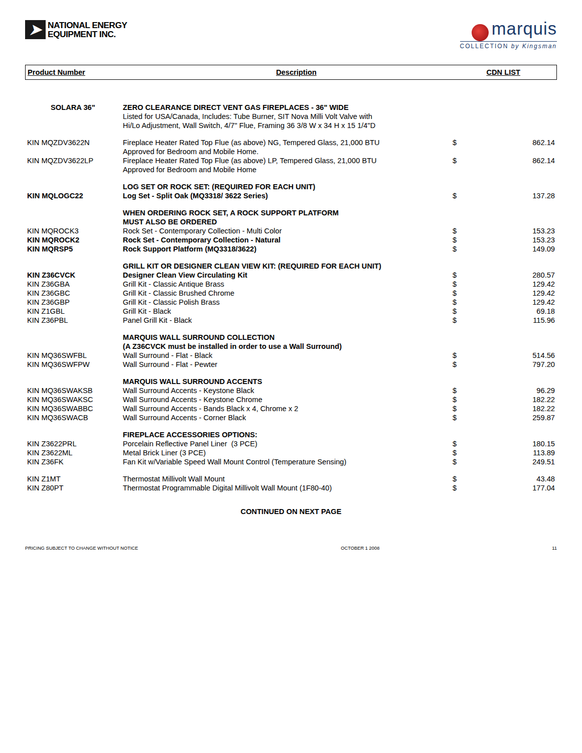➤ NATIONAL ENERGY
EQUIPMENT INC.
marquis
COLLECTION by Kingsman
| Product Number | Description | CDN LIST |
| SOLARA 36" | ZERO CLEARANCE DIRECT VENT GAS FIREPLACES - 36" WIDE | | |
| | Listed for USA/Canada, Includes: Tube Burner, SIT Nova Milli Volt Valve with | | |
| | Hi/Lo Adjustment, Wall Switch, 4/7" Flue, Framing 36 3/8 W x 34 H x 15 1/4"D | | |
| KIN MQZDV3622N | Fireplace Heater Rated Top Flue (as above) NG, Tempered Glass, 21,000 BTU | $ | 862.14 |
| | Approved for Bedroom and Mobile Home. | | |
| KIN MQZDV3622LP | Fireplace Heater Rated Top Flue (as above) LP, Tempered Glass, 21,000 BTU | $ | 862.14 |
| | Approved for Bedroom and Mobile Home | | |
| | LOG SET OR ROCK SET: (REQUIRED FOR EACH UNIT) | | |
| KIN MQLOGC22 | Log Set - Split Oak (MQ3318/ 3622 Series) | $ | 137.28 |
| | WHEN ORDERING ROCK SET, A ROCK SUPPORT PLATFORM | | |
| | MUST ALSO BE ORDERED | | |
| KIN MQROCK3 | Rock Set - Contemporary Collection - Multi Color | $ | 153.23 |
| KIN MQROCK2 | Rock Set - Contemporary Collection - Natural | $ | 153.23 |
| KIN MQRSP5 | Rock Support Platform (MQ3318/3622) | $ | 149.09 |
| | GRILL KIT OR DESIGNER CLEAN VIEW KIT: (REQUIRED FOR EACH UNIT) | | |
| KIN Z36CVCK | Designer Clean View Circulating Kit | $ | 280.57 |
| KIN Z36GBA | Grill Kit - Classic Antique Brass | $ | 129.42 |
| KIN Z36GBC | Grill Kit - Classic Brushed Chrome | $ | 129.42 |
| KIN Z36GBP | Grill Kit - Classic Polish Brass | $ | 129.42 |
| KIN Z1GBL | Grill Kit - Black | $ | 69.18 |
| KIN Z36PBL | Panel Grill Kit - Black | $ | 115.96 |
| | MARQUIS WALL SURROUND COLLECTION | | |
| | (A Z36CVCK must be installed in order to use a Wall Surround) | | |
| KIN MQ36SWFBL | Wall Surround - Flat - Black | $ | 514.56 |
| KIN MQ36SWFPW | Wall Surround - Flat - Pewter | $ | 797.20 |
| | MARQUIS WALL SURROUND ACCENTS | | |
| KIN MQ36SWAKSB | Wall Surround Accents - Keystone Black | $ | 96.29 |
| KIN MQ36SWAKSC | Wall Surround Accents - Keystone Chrome | $ | 182.22 |
| KIN MQ36SWABBC | Wall Surround Accents - Bands Black x 4, Chrome x 2 | $ | 182.22 |
| KIN MQ36SWACB | Wall Surround Accents - Corner Black | $ | 259.87 |
| | FIREPLACE ACCESSORIES OPTIONS: | | |
| KIN Z3622PRL | Porcelain Reflective Panel Liner (3 PCE) | $ | 180.15 |
| KIN Z3622ML | Metal Brick Liner (3 PCE) | $ | 113.89 |
| KIN Z36FK | Fan Kit w/Variable Speed Wall Mount Control (Temperature Sensing) | $ | 249.51 |
| KIN Z1MT | Thermostat Millivolt Wall Mount | $ | 43.48 |
| KIN Z80PT | Thermostat Programmable Digital Millivolt Wall Mount (1F80-40) | $ | 177.04 |
CONTINUED ON NEXT PAGE
PRICING SUBJECT TO CHANGE WITHOUT NOTICE OCTOBER 1 2008 11